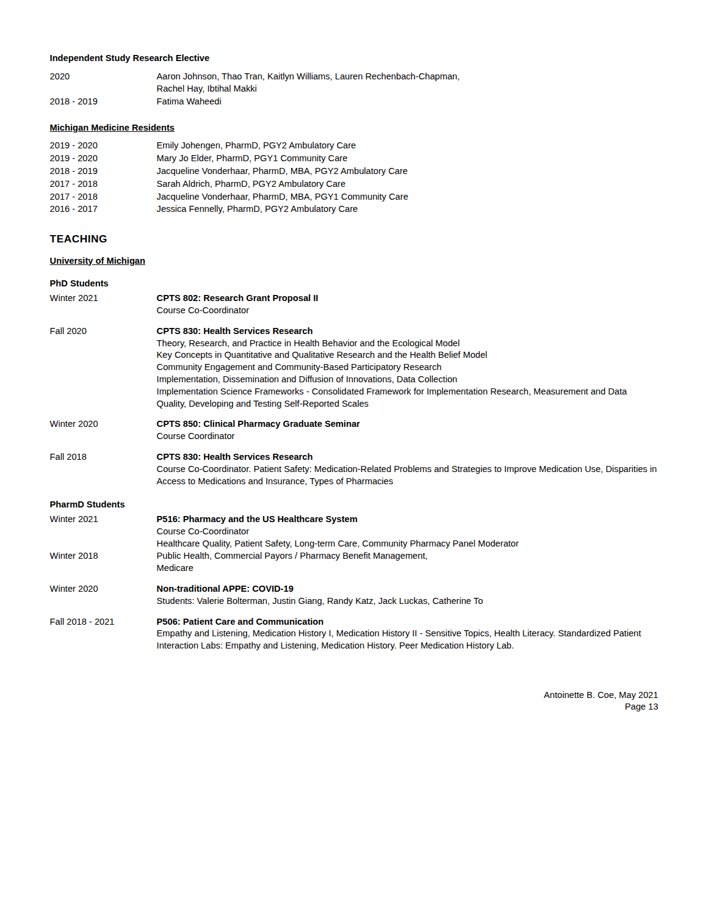Independent Study Research Elective
| 2020 | Aaron Johnson, Thao Tran, Kaitlyn Williams, Lauren Rechenbach-Chapman, Rachel Hay, Ibtihal Makki |
| 2018 - 2019 | Fatima Waheedi |
Michigan Medicine Residents
| 2019 - 2020 | Emily Johengen, PharmD, PGY2 Ambulatory Care |
| 2019 - 2020 | Mary Jo Elder, PharmD, PGY1 Community Care |
| 2018 - 2019 | Jacqueline Vonderhaar, PharmD, MBA, PGY2 Ambulatory Care |
| 2017 - 2018 | Sarah Aldrich, PharmD, PGY2 Ambulatory Care |
| 2017 - 2018 | Jacqueline Vonderhaar, PharmD, MBA, PGY1 Community Care |
| 2016 - 2017 | Jessica Fennelly, PharmD, PGY2 Ambulatory Care |
TEACHING
University of Michigan
PhD Students
| Winter 2021 | CPTS 802: Research Grant Proposal II Course Co-Coordinator |
| Fall 2020 | CPTS 830: Health Services Research Theory, Research, and Practice in Health Behavior and the Ecological Model Key Concepts in Quantitative and Qualitative Research and the Health Belief Model Community Engagement and Community-Based Participatory Research Implementation, Dissemination and Diffusion of Innovations, Data Collection Implementation Science Frameworks - Consolidated Framework for Implementation Research, Measurement and Data Quality, Developing and Testing Self-Reported Scales |
| Winter 2020 | CPTS 850: Clinical Pharmacy Graduate Seminar Course Coordinator |
| Fall 2018 | CPTS 830: Health Services Research Course Co-Coordinator. Patient Safety: Medication-Related Problems and Strategies to Improve Medication Use, Disparities in Access to Medications and Insurance, Types of Pharmacies |
PharmD Students
| Winter 2021 | P516: Pharmacy and the US Healthcare System Course Co-Coordinator Healthcare Quality, Patient Safety, Long-term Care, Community Pharmacy Panel Moderator |
| Winter 2018 | Public Health, Commercial Payors / Pharmacy Benefit Management, Medicare |
| Winter 2020 | Non-traditional APPE: COVID-19 Students: Valerie Bolterman, Justin Giang, Randy Katz, Jack Luckas, Catherine To |
| Fall 2018 - 2021 | P506: Patient Care and Communication Empathy and Listening, Medication History I, Medication History II - Sensitive Topics, Health Literacy. Standardized Patient Interaction Labs: Empathy and Listening, Medication History. Peer Medication History Lab. |
Antoinette B. Coe, May 2021
Page 13